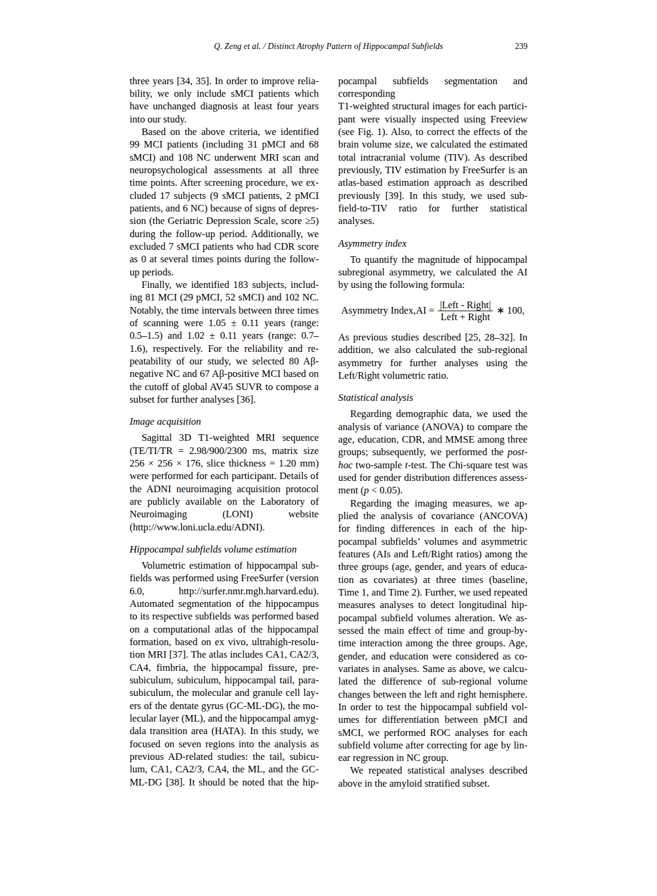Q. Zeng et al. / Distinct Atrophy Pattern of Hippocampal Subfields
239
three years [34, 35]. In order to improve reliability, we only include sMCI patients which have unchanged diagnosis at least four years into our study.
Based on the above criteria, we identified 99 MCI patients (including 31 pMCI and 68 sMCI) and 108 NC underwent MRI scan and neuropsychological assessments at all three time points. After screening procedure, we excluded 17 subjects (9 sMCI patients, 2 pMCI patients, and 6 NC) because of signs of depression (the Geriatric Depression Scale, score ≥5) during the follow-up period. Additionally, we excluded 7 sMCI patients who had CDR score as 0 at several times points during the follow-up periods.
Finally, we identified 183 subjects, including 81 MCI (29 pMCI, 52 sMCI) and 102 NC. Notably, the time intervals between three times of scanning were 1.05 ± 0.11 years (range: 0.5–1.5) and 1.02 ± 0.11 years (range: 0.7–1.6), respectively. For the reliability and repeatability of our study, we selected 80 Aβ-negative NC and 67 Aβ-positive MCI based on the cutoff of global AV45 SUVR to compose a subset for further analyses [36].
Image acquisition
Sagittal 3D T1-weighted MRI sequence (TE/TI/TR = 2.98/900/2300 ms, matrix size 256 × 256 × 176, slice thickness = 1.20 mm) were performed for each participant. Details of the ADNI neuroimaging acquisition protocol are publicly available on the Laboratory of Neuroimaging (LONI) website (http://www.loni.ucla.edu/ADNI).
Hippocampal subfields volume estimation
Volumetric estimation of hippocampal subfields was performed using FreeSurfer (version 6.0, http://surfer.nmr.mgh.harvard.edu). Automated segmentation of the hippocampus to its respective subfields was performed based on a computational atlas of the hippocampal formation, based on ex vivo, ultrahigh-resolution MRI [37]. The atlas includes CA1, CA2/3, CA4, fimbria, the hippocampal fissure, presubiculum, subiculum, hippocampal tail, parasubiculum, the molecular and granule cell layers of the dentate gyrus (GC-ML-DG), the molecular layer (ML), and the hippocampal amygdala transition area (HATA). In this study, we focused on seven regions into the analysis as previous AD-related studies: the tail, subiculum, CA1, CA2/3, CA4, the ML, and the GC-ML-DG [38]. It should be noted that the hippocampal subfields segmentation and corresponding
T1-weighted structural images for each participant were visually inspected using Freeview (see Fig. 1). Also, to correct the effects of the brain volume size, we calculated the estimated total intracranial volume (TIV). As described previously, TIV estimation by FreeSurfer is an atlas-based estimation approach as described previously [39]. In this study, we used subfield-to-TIV ratio for further statistical analyses.
Asymmetry index
To quantify the magnitude of hippocampal subregional asymmetry, we calculated the AI by using the following formula:
Asymmetry Index,AI = |Left - Right| Left + Right ∗ 100,
As previous studies described [25, 28–32]. In addition, we also calculated the sub-regional asymmetry for further analyses using the Left/Right volumetric ratio.
Statistical analysis
Regarding demographic data, we used the analysis of variance (ANOVA) to compare the age, education, CDR, and MMSE among three groups; subsequently, we performed the post-hoc two-sample t-test. The Chi-square test was used for gender distribution differences assessment (p < 0.05).
Regarding the imaging measures, we applied the analysis of covariance (ANCOVA) for finding differences in each of the hippocampal subfields’ volumes and asymmetric features (AIs and Left/Right ratios) among the three groups (age, gender, and years of education as covariates) at three times (baseline, Time 1, and Time 2). Further, we used repeated measures analyses to detect longitudinal hippocampal subfield volumes alteration. We assessed the main effect of time and group-by-time interaction among the three groups. Age, gender, and education were considered as covariates in analyses. Same as above, we calculated the difference of sub-regional volume changes between the left and right hemisphere. In order to test the hippocampal subfield volumes for differentiation between pMCI and sMCI, we performed ROC analyses for each subfield volume after correcting for age by linear regression in NC group.
We repeated statistical analyses described above in the amyloid stratified subset.